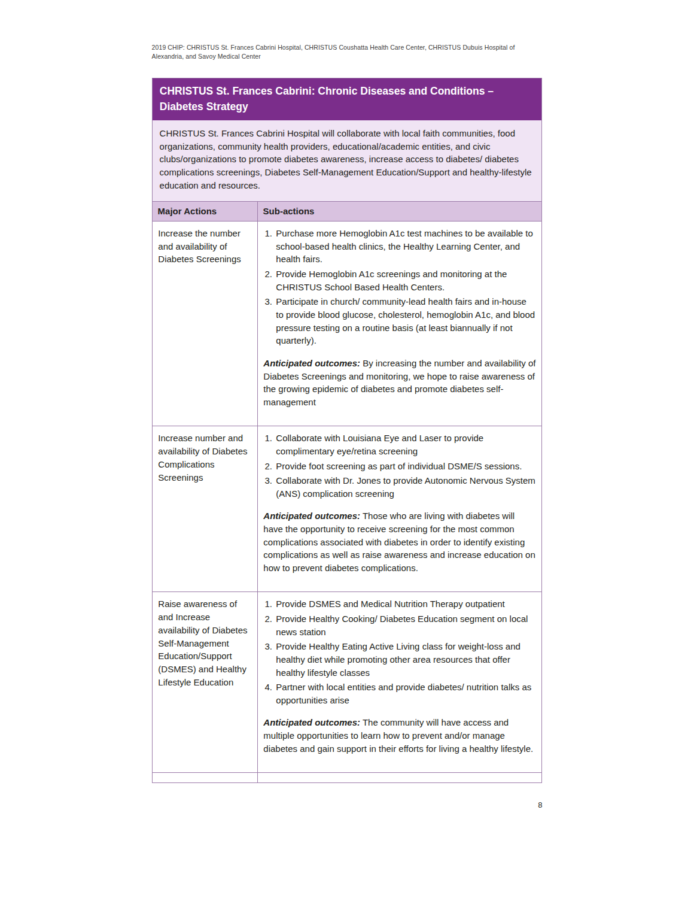2019 CHIP: CHRISTUS St. Frances Cabrini Hospital, CHRISTUS Coushatta Health Care Center, CHRISTUS Dubuis Hospital of Alexandria, and Savoy Medical Center
CHRISTUS St. Frances Cabrini: Chronic Diseases and Conditions – Diabetes Strategy
CHRISTUS St. Frances Cabrini Hospital will collaborate with local faith communities, food organizations, community health providers, educational/academic entities, and civic clubs/organizations to promote diabetes awareness, increase access to diabetes/ diabetes complications screenings, Diabetes Self-Management Education/Support and healthy-lifestyle education and resources.
| Major Actions | Sub-actions |
| --- | --- |
| Increase the number and availability of Diabetes Screenings | Purchase more Hemoglobin A1c test machines to be available to school-based health clinics, the Healthy Learning Center, and health fairs. Provide Hemoglobin A1c screenings and monitoring at the CHRISTUS School Based Health Centers. Participate in church/ community-lead health fairs and in-house to provide blood glucose, cholesterol, hemoglobin A1c, and blood pressure testing on a routine basis (at least biannually if not quarterly). Anticipated outcomes: By increasing the number and availability of Diabetes Screenings and monitoring, we hope to raise awareness of the growing epidemic of diabetes and promote diabetes self-management |
| Increase number and availability of Diabetes Complications Screenings | Collaborate with Louisiana Eye and Laser to provide complimentary eye/retina screening Provide foot screening as part of individual DSME/S sessions. Collaborate with Dr. Jones to provide Autonomic Nervous System (ANS) complication screening Anticipated outcomes: Those who are living with diabetes will have the opportunity to receive screening for the most common complications associated with diabetes in order to identify existing complications as well as raise awareness and increase education on how to prevent diabetes complications. |
| Raise awareness of and Increase availability of Diabetes Self-Management Education/Support (DSMES) and Healthy Lifestyle Education | Provide DSMES and Medical Nutrition Therapy outpatient Provide Healthy Cooking/ Diabetes Education segment on local news station Provide Healthy Eating Active Living class for weight-loss and healthy diet while promoting other area resources that offer healthy lifestyle classes Partner with local entities and provide diabetes/ nutrition talks as opportunities arise Anticipated outcomes: The community will have access and multiple opportunities to learn how to prevent and/or manage diabetes and gain support in their efforts for living a healthy lifestyle. |
8